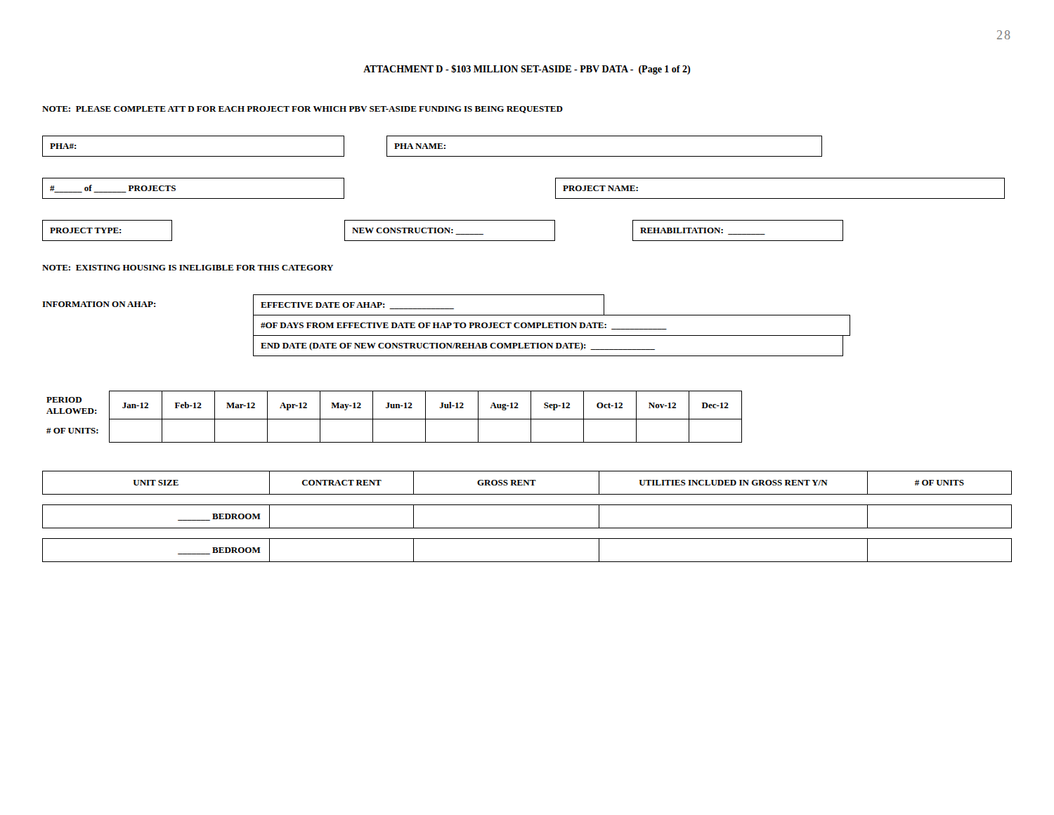28
ATTACHMENT D - $103 MILLION SET-ASIDE - PBV DATA - (Page 1 of 2)
NOTE: PLEASE COMPLETE ATT D FOR EACH PROJECT FOR WHICH PBV SET-ASIDE FUNDING IS BEING REQUESTED
PHA#:
PHA NAME:
#______ of _______ PROJECTS
PROJECT NAME:
PROJECT TYPE:
NEW CONSTRUCTION: ______
REHABILITATION: ________
NOTE: EXISTING HOUSING IS INELIGIBLE FOR THIS CATEGORY
INFORMATION ON AHAP:
EFFECTIVE DATE OF AHAP: ______________
#OF DAYS FROM EFFECTIVE DATE OF HAP TO PROJECT COMPLETION DATE: ____________
END DATE (DATE OF NEW CONSTRUCTION/REHAB COMPLETION DATE): ______________
| PERIOD ALLOWED: | Jan-12 | Feb-12 | Mar-12 | Apr-12 | May-12 | Jun-12 | Jul-12 | Aug-12 | Sep-12 | Oct-12 | Nov-12 | Dec-12 |
| # OF UNITS: | | | | | | | | | | | | |
| UNIT SIZE | CONTRACT RENT | GROSS RENT | UTILITIES INCLUDED IN GROSS RENT Y/N | # OF UNITS |
| _______ BEDROOM | | | | |
| _______ BEDROOM | | | | |